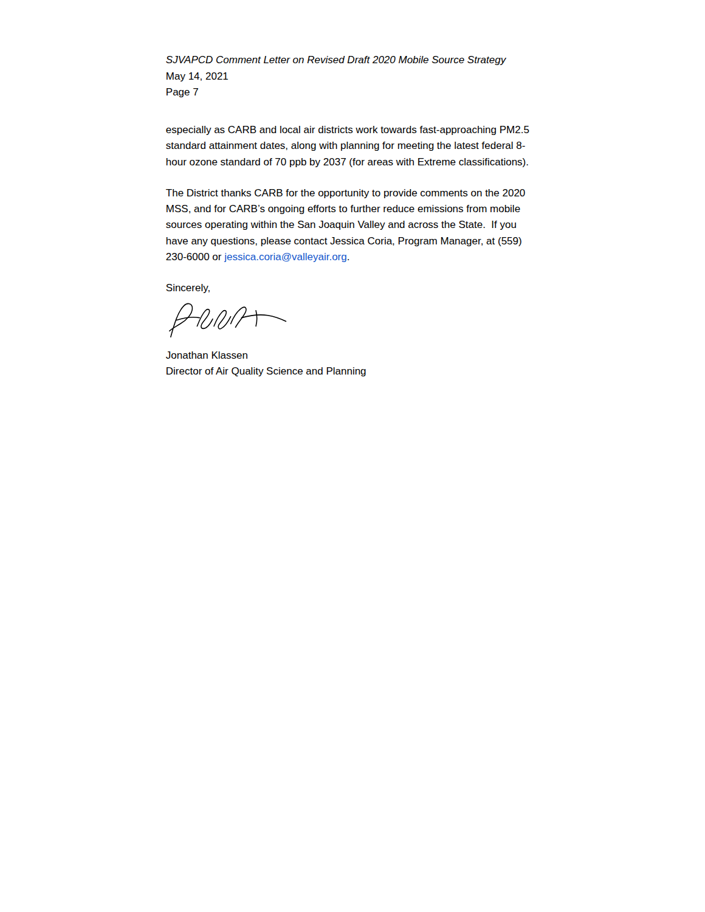SJVAPCD Comment Letter on Revised Draft 2020 Mobile Source Strategy
May 14, 2021
Page 7
especially as CARB and local air districts work towards fast-approaching PM2.5 standard attainment dates, along with planning for meeting the latest federal 8-hour ozone standard of 70 ppb by 2037 (for areas with Extreme classifications).
The District thanks CARB for the opportunity to provide comments on the 2020 MSS, and for CARB’s ongoing efforts to further reduce emissions from mobile sources operating within the San Joaquin Valley and across the State. If you have any questions, please contact Jessica Coria, Program Manager, at (559) 230-6000 or jessica.coria@valleyair.org.
Sincerely,
Jonathan Klassen
Director of Air Quality Science and Planning